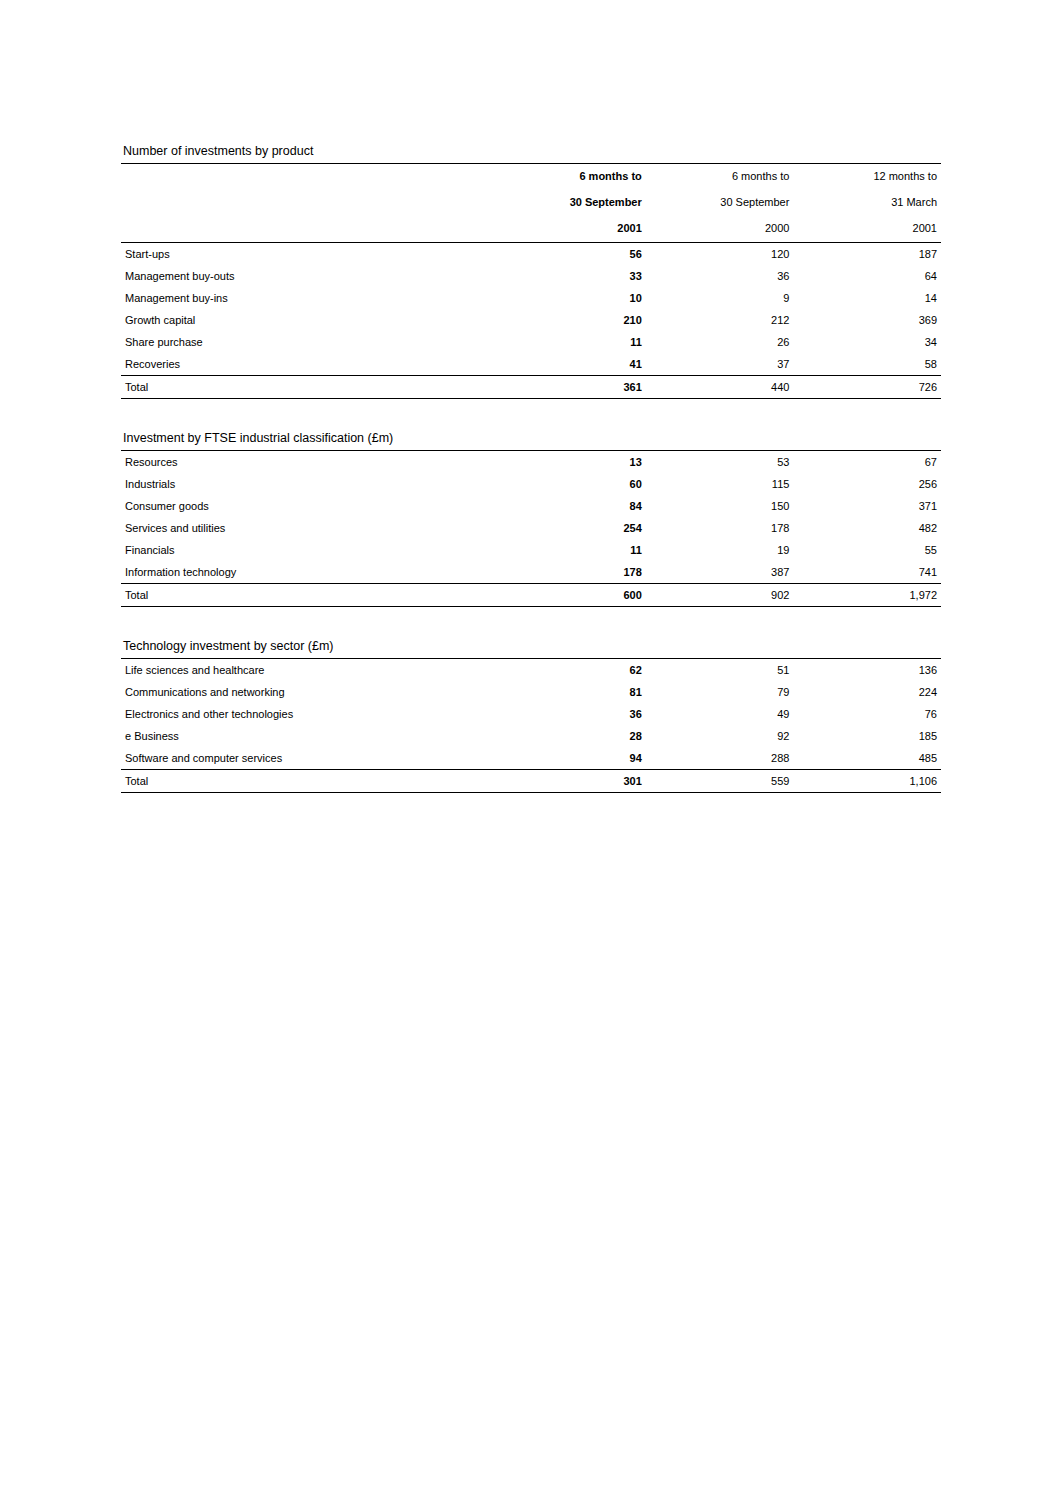Number of investments by product
| | 6 months to | 6 months to | 12 months to |
| --- | --- | --- | --- |
| | 30 September | 30 September | 31 March |
| | 2001 | 2000 | 2001 |
| Start-ups | 56 | 120 | 187 |
| Management buy-outs | 33 | 36 | 64 |
| Management buy-ins | 10 | 9 | 14 |
| Growth capital | 210 | 212 | 369 |
| Share purchase | 11 | 26 | 34 |
| Recoveries | 41 | 37 | 58 |
| Total | 361 | 440 | 726 |
Investment by FTSE industrial classification (£m)
| Resources | 13 | 53 | 67 |
| Industrials | 60 | 115 | 256 |
| Consumer goods | 84 | 150 | 371 |
| Services and utilities | 254 | 178 | 482 |
| Financials | 11 | 19 | 55 |
| Information technology | 178 | 387 | 741 |
| Total | 600 | 902 | 1,972 |
Technology investment by sector (£m)
| Life sciences and healthcare | 62 | 51 | 136 |
| Communications and networking | 81 | 79 | 224 |
| Electronics and other technologies | 36 | 49 | 76 |
| e Business | 28 | 92 | 185 |
| Software and computer services | 94 | 288 | 485 |
| Total | 301 | 559 | 1,106 |